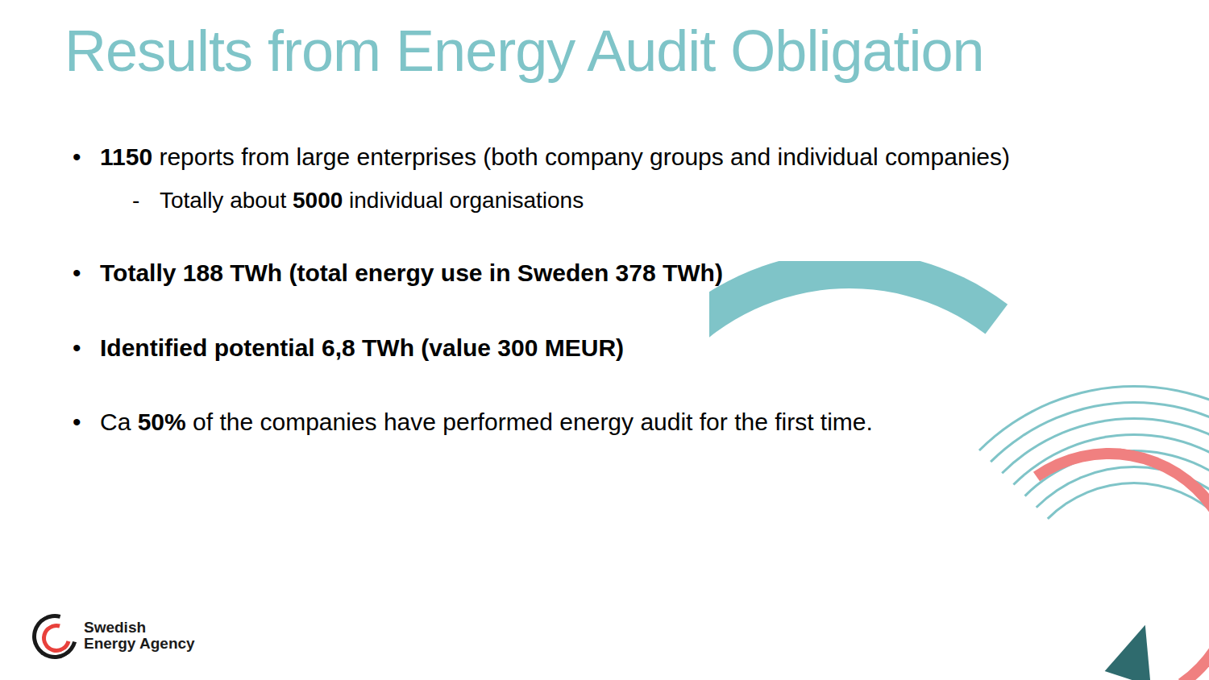Results from Energy Audit Obligation
1150 reports from large enterprises (both company groups and individual companies)
Totally about 5000 individual organisations
Totally 188 TWh (total energy use in Sweden 378 TWh)
Identified potential 6,8 TWh (value 300 MEUR)
Ca 50% of the companies have performed energy audit for the first time.
Swedish
Energy Agency